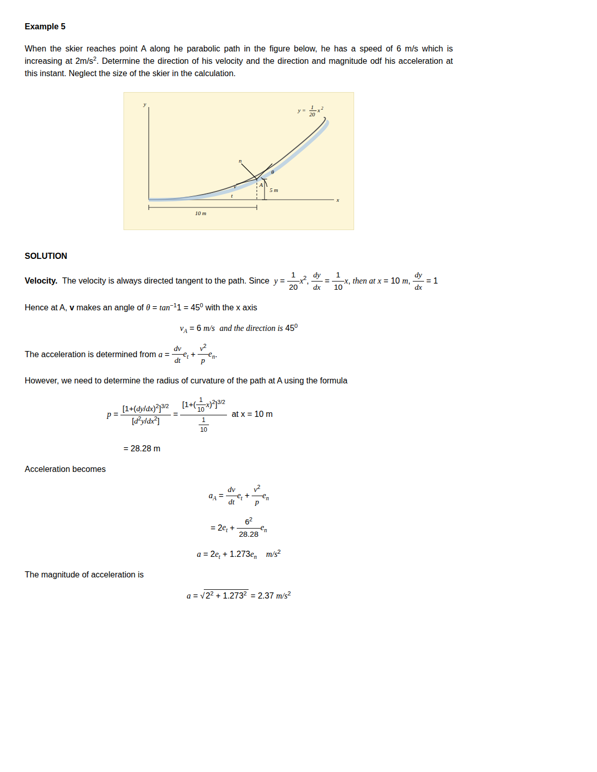Example 5
When the skier reaches point A along he parabolic path in the figure below, he has a speed of 6 m/s which is increasing at 2m/s2. Determine the direction of his velocity and the direction and magnitude odf his acceleration at this instant. Neglect the size of the skier in the calculation.
SOLUTION
Velocity. The velocity is always directed tangent to the path. Since y = 120 x2, dy dx = 110 x, then at x = 10 m, dy dx = 1
Hence at A, v makes an angle of θ = tan−11 = 450 with the x axis
vA = 6 m/s and the direction is 450
The acceleration is determined from a = dv dt et + v2 p en.
However, we need to determine the radius of curvature of the path at A using the formula
p = [1+(dy/dx)2]3/2[d2y/dx2] = [1+(110 x)2]3/2110 at x = 10 m
= 28.28 m
Acceleration becomes
aA = dv dt et + v2 p en
= 2et + 6228.28 en
a = 2et + 1.273en m/s2
The magnitude of acceleration is
a = √22 + 1.2732 = 2.37 m/s2